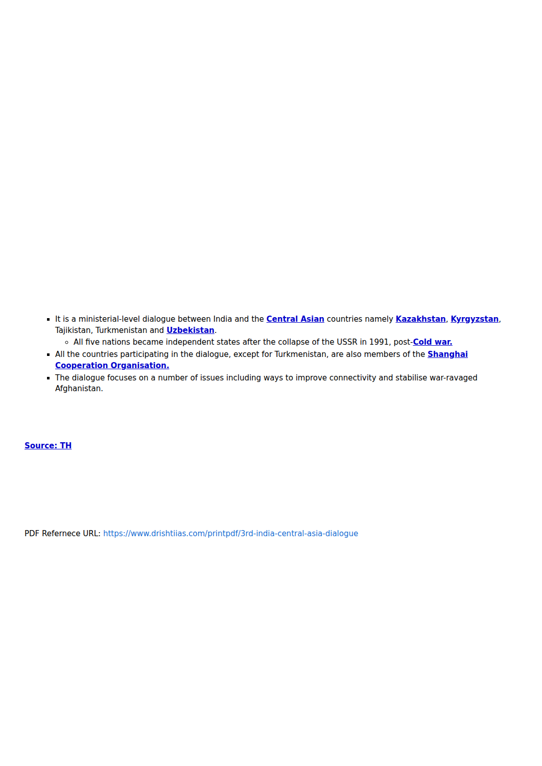It is a ministerial-level dialogue between India and the Central Asian countries namely Kazakhstan, Kyrgyzstan, Tajikistan, Turkmenistan and Uzbekistan.
All five nations became independent states after the collapse of the USSR in 1991, post-Cold war.
All the countries participating in the dialogue, except for Turkmenistan, are also members of the Shanghai Cooperation Organisation.
The dialogue focuses on a number of issues including ways to improve connectivity and stabilise war-ravaged Afghanistan.
Source: TH
PDF Refernece URL: https://www.drishtiias.com/printpdf/3rd-india-central-asia-dialogue